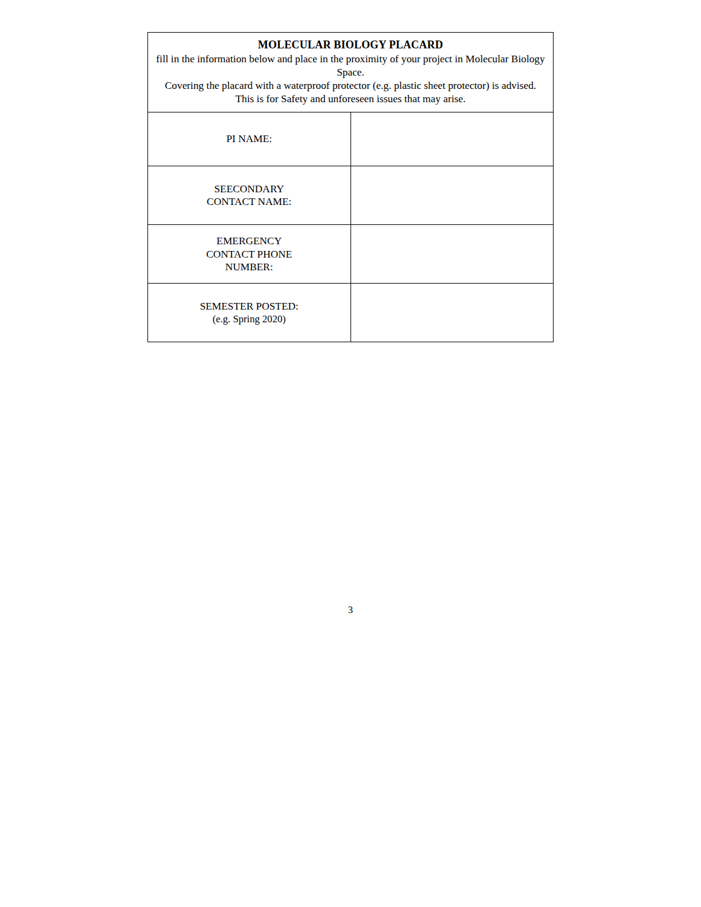| MOLECULAR BIOLOGY PLACARD fill in the information below and place in the proximity of your project in Molecular Biology Space. Covering the placard with a waterproof protector (e.g. plastic sheet protector) is advised. This is for Safety and unforeseen issues that may arise. |
| PI NAME: | |
| SEECONDARY CONTACT NAME: | |
| EMERGENCY CONTACT PHONE NUMBER: | |
| SEMESTER POSTED: (e.g. Spring 2020) | |
3